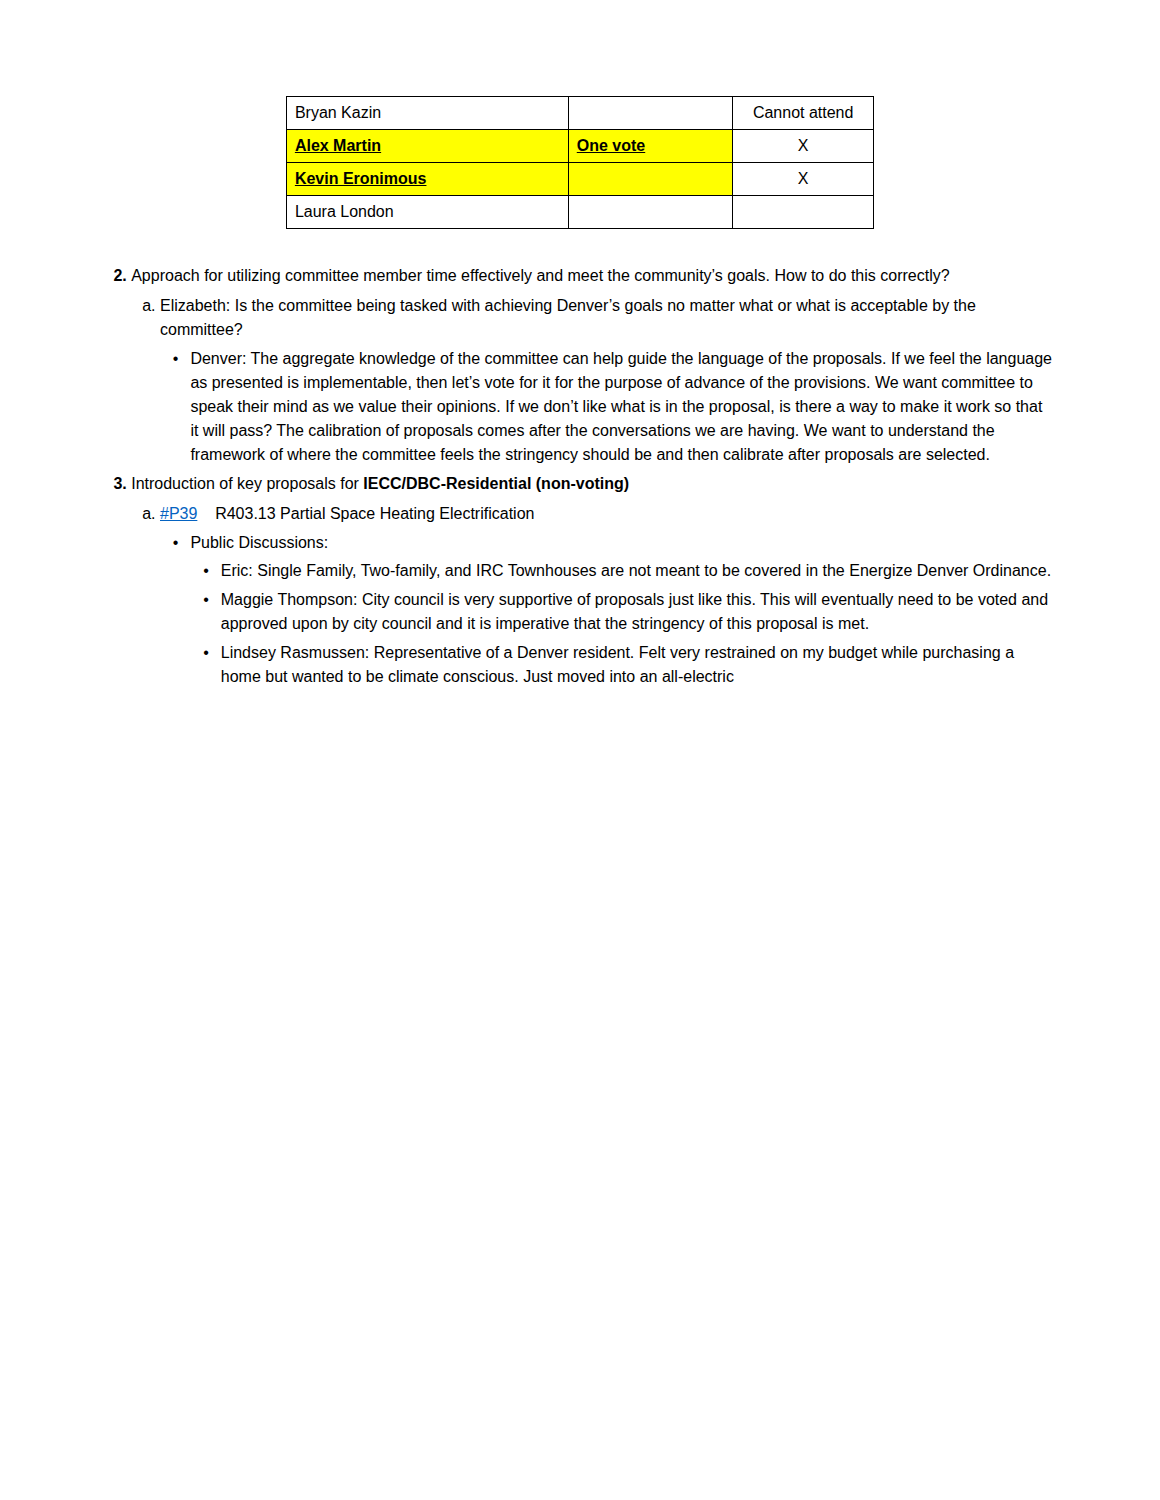| Bryan Kazin | | Cannot attend |
| Alex Martin | One vote | X |
| Kevin Eronimous | | X |
| Laura London | | |
Approach for utilizing committee member time effectively and meet the community’s goals. How to do this correctly?
Elizabeth: Is the committee being tasked with achieving Denver’s goals no matter what or what is acceptable by the committee?
Denver: The aggregate knowledge of the committee can help guide the language of the proposals. If we feel the language as presented is implementable, then let’s vote for it for the purpose of advance of the provisions. We want committee to speak their mind as we value their opinions. If we don’t like what is in the proposal, is there a way to make it work so that it will pass? The calibration of proposals comes after the conversations we are having. We want to understand the framework of where the committee feels the stringency should be and then calibrate after proposals are selected.
Introduction of key proposals for IECC/DBC-Residential (non-voting)
#P39 R403.13 Partial Space Heating Electrification
Public Discussions:
Eric: Single Family, Two-family, and IRC Townhouses are not meant to be covered in the Energize Denver Ordinance.
Maggie Thompson: City council is very supportive of proposals just like this. This will eventually need to be voted and approved upon by city council and it is imperative that the stringency of this proposal is met.
Lindsey Rasmussen: Representative of a Denver resident. Felt very restrained on my budget while purchasing a home but wanted to be climate conscious. Just moved into an all-electric